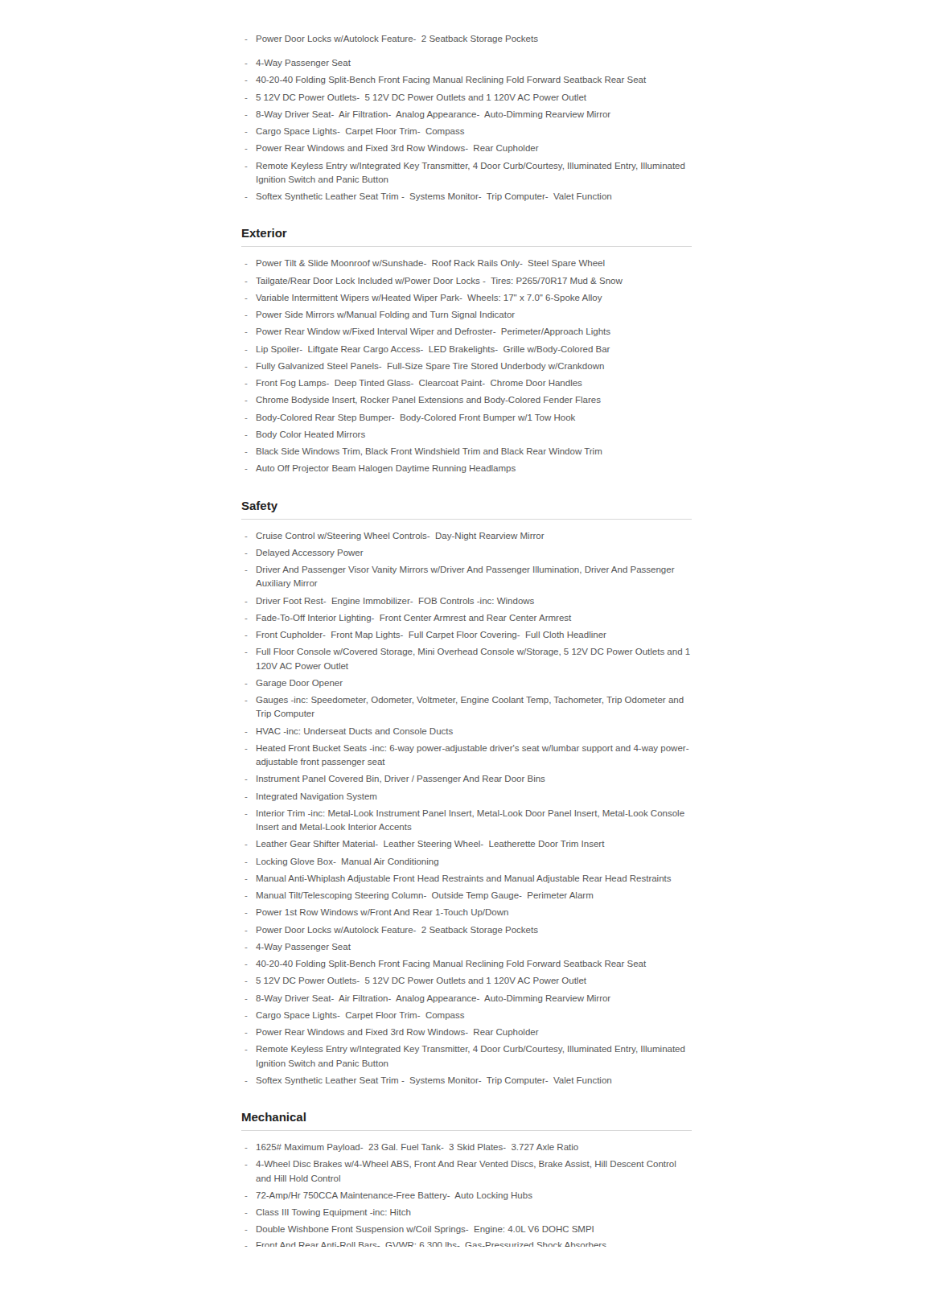Power Door Locks w/Autolock Feature- 2 Seatback Storage Pockets
4-Way Passenger Seat
40-20-40 Folding Split-Bench Front Facing Manual Reclining Fold Forward Seatback Rear Seat
5 12V DC Power Outlets- 5 12V DC Power Outlets and 1 120V AC Power Outlet
8-Way Driver Seat- Air Filtration- Analog Appearance- Auto-Dimming Rearview Mirror
Cargo Space Lights- Carpet Floor Trim- Compass
Power Rear Windows and Fixed 3rd Row Windows- Rear Cupholder
Remote Keyless Entry w/Integrated Key Transmitter, 4 Door Curb/Courtesy, Illuminated Entry, Illuminated Ignition Switch and Panic Button
Softex Synthetic Leather Seat Trim - Systems Monitor- Trip Computer- Valet Function
Exterior
Power Tilt & Slide Moonroof w/Sunshade- Roof Rack Rails Only- Steel Spare Wheel
Tailgate/Rear Door Lock Included w/Power Door Locks - Tires: P265/70R17 Mud & Snow
Variable Intermittent Wipers w/Heated Wiper Park- Wheels: 17" x 7.0" 6-Spoke Alloy
Power Side Mirrors w/Manual Folding and Turn Signal Indicator
Power Rear Window w/Fixed Interval Wiper and Defroster- Perimeter/Approach Lights
Lip Spoiler- Liftgate Rear Cargo Access- LED Brakelights- Grille w/Body-Colored Bar
Fully Galvanized Steel Panels- Full-Size Spare Tire Stored Underbody w/Crankdown
Front Fog Lamps- Deep Tinted Glass- Clearcoat Paint- Chrome Door Handles
Chrome Bodyside Insert, Rocker Panel Extensions and Body-Colored Fender Flares
Body-Colored Rear Step Bumper- Body-Colored Front Bumper w/1 Tow Hook
Body Color Heated Mirrors
Black Side Windows Trim, Black Front Windshield Trim and Black Rear Window Trim
Auto Off Projector Beam Halogen Daytime Running Headlamps
Safety
Cruise Control w/Steering Wheel Controls- Day-Night Rearview Mirror
Delayed Accessory Power
Driver And Passenger Visor Vanity Mirrors w/Driver And Passenger Illumination, Driver And Passenger Auxiliary Mirror
Driver Foot Rest- Engine Immobilizer- FOB Controls -inc: Windows
Fade-To-Off Interior Lighting- Front Center Armrest and Rear Center Armrest
Front Cupholder- Front Map Lights- Full Carpet Floor Covering- Full Cloth Headliner
Full Floor Console w/Covered Storage, Mini Overhead Console w/Storage, 5 12V DC Power Outlets and 1 120V AC Power Outlet
Garage Door Opener
Gauges -inc: Speedometer, Odometer, Voltmeter, Engine Coolant Temp, Tachometer, Trip Odometer and Trip Computer
HVAC -inc: Underseat Ducts and Console Ducts
Heated Front Bucket Seats -inc: 6-way power-adjustable driver's seat w/lumbar support and 4-way power-adjustable front passenger seat
Instrument Panel Covered Bin, Driver / Passenger And Rear Door Bins
Integrated Navigation System
Interior Trim -inc: Metal-Look Instrument Panel Insert, Metal-Look Door Panel Insert, Metal-Look Console Insert and Metal-Look Interior Accents
Leather Gear Shifter Material- Leather Steering Wheel- Leatherette Door Trim Insert
Locking Glove Box- Manual Air Conditioning
Manual Anti-Whiplash Adjustable Front Head Restraints and Manual Adjustable Rear Head Restraints
Manual Tilt/Telescoping Steering Column- Outside Temp Gauge- Perimeter Alarm
Power 1st Row Windows w/Front And Rear 1-Touch Up/Down
Power Door Locks w/Autolock Feature- 2 Seatback Storage Pockets
4-Way Passenger Seat
40-20-40 Folding Split-Bench Front Facing Manual Reclining Fold Forward Seatback Rear Seat
5 12V DC Power Outlets- 5 12V DC Power Outlets and 1 120V AC Power Outlet
8-Way Driver Seat- Air Filtration- Analog Appearance- Auto-Dimming Rearview Mirror
Cargo Space Lights- Carpet Floor Trim- Compass
Power Rear Windows and Fixed 3rd Row Windows- Rear Cupholder
Remote Keyless Entry w/Integrated Key Transmitter, 4 Door Curb/Courtesy, Illuminated Entry, Illuminated Ignition Switch and Panic Button
Softex Synthetic Leather Seat Trim - Systems Monitor- Trip Computer- Valet Function
Mechanical
1625# Maximum Payload- 23 Gal. Fuel Tank- 3 Skid Plates- 3.727 Axle Ratio
4-Wheel Disc Brakes w/4-Wheel ABS, Front And Rear Vented Discs, Brake Assist, Hill Descent Control and Hill Hold Control
72-Amp/Hr 750CCA Maintenance-Free Battery- Auto Locking Hubs
Class III Towing Equipment -inc: Hitch
Double Wishbone Front Suspension w/Coil Springs- Engine: 4.0L V6 DOHC SMPI
Front And Rear Anti-Roll Bars- GVWR: 6,300 lbs- Gas-Pressurized Shock Absorbers